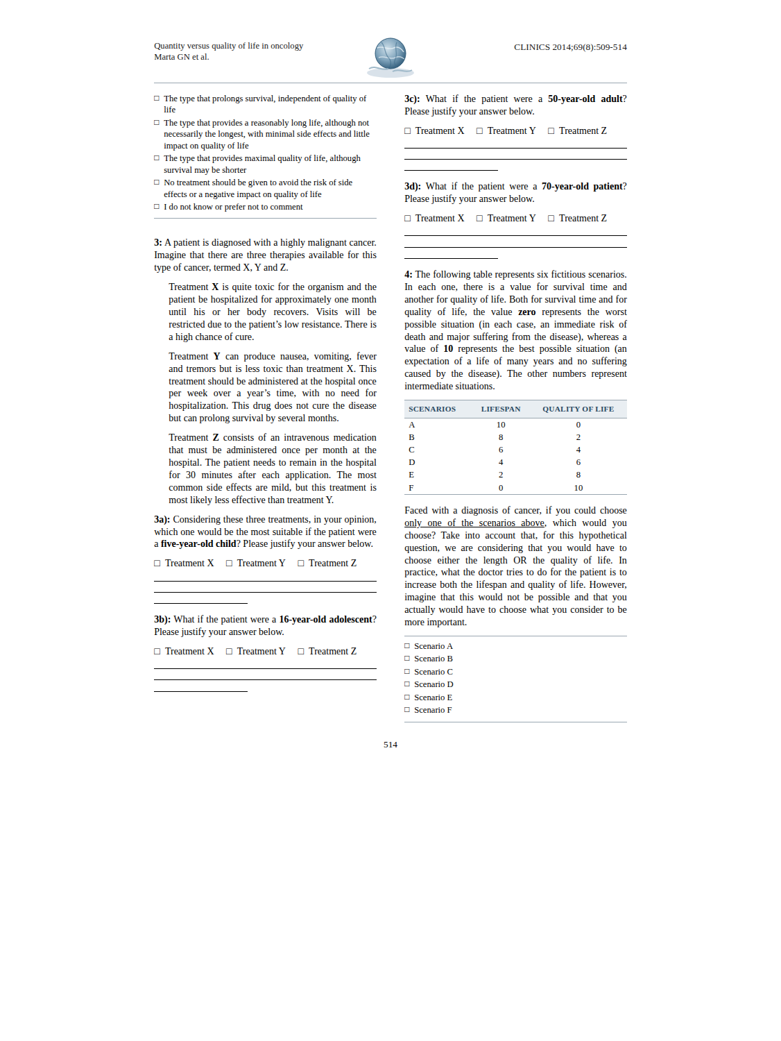Quantity versus quality of life in oncology
Marta GN et al.
CLINICS 2014;69(8):509-514
The type that prolongs survival, independent of quality of life
The type that provides a reasonably long life, although not necessarily the longest, with minimal side effects and little impact on quality of life
The type that provides maximal quality of life, although survival may be shorter
No treatment should be given to avoid the risk of side effects or a negative impact on quality of life
I do not know or prefer not to comment
3: A patient is diagnosed with a highly malignant cancer. Imagine that there are three therapies available for this type of cancer, termed X, Y and Z.
Treatment X is quite toxic for the organism and the patient be hospitalized for approximately one month until his or her body recovers. Visits will be restricted due to the patient’s low resistance. There is a high chance of cure.
Treatment Y can produce nausea, vomiting, fever and tremors but is less toxic than treatment X. This treatment should be administered at the hospital once per week over a year’s time, with no need for hospitalization. This drug does not cure the disease but can prolong survival by several months.
Treatment Z consists of an intravenous medication that must be administered once per month at the hospital. The patient needs to remain in the hospital for 30 minutes after each application. The most common side effects are mild, but this treatment is most likely less effective than treatment Y.
3a): Considering these three treatments, in your opinion, which one would be the most suitable if the patient were a five-year-old child? Please justify your answer below.
□ Treatment X □ Treatment Y □ Treatment Z
3b): What if the patient were a 16-year-old adolescent? Please justify your answer below.
□ Treatment X □ Treatment Y □ Treatment Z
3c): What if the patient were a 50-year-old adult? Please justify your answer below.
□ Treatment X □ Treatment Y □ Treatment Z
3d): What if the patient were a 70-year-old patient? Please justify your answer below.
□ Treatment X □ Treatment Y □ Treatment Z
4: The following table represents six fictitious scenarios. In each one, there is a value for survival time and another for quality of life. Both for survival time and for quality of life, the value zero represents the worst possible situation (in each case, an immediate risk of death and major suffering from the disease), whereas a value of 10 represents the best possible situation (an expectation of a life of many years and no suffering caused by the disease). The other numbers represent intermediate situations.
| SCENARIOS | LIFESPAN | QUALITY OF LIFE |
| --- | --- | --- |
| A | 10 | 0 |
| B | 8 | 2 |
| C | 6 | 4 |
| D | 4 | 6 |
| E | 2 | 8 |
| F | 0 | 10 |
Faced with a diagnosis of cancer, if you could choose only one of the scenarios above, which would you choose? Take into account that, for this hypothetical question, we are considering that you would have to choose either the length OR the quality of life. In practice, what the doctor tries to do for the patient is to increase both the lifespan and quality of life. However, imagine that this would not be possible and that you actually would have to choose what you consider to be more important.
Scenario A
Scenario B
Scenario C
Scenario D
Scenario E
Scenario F
514